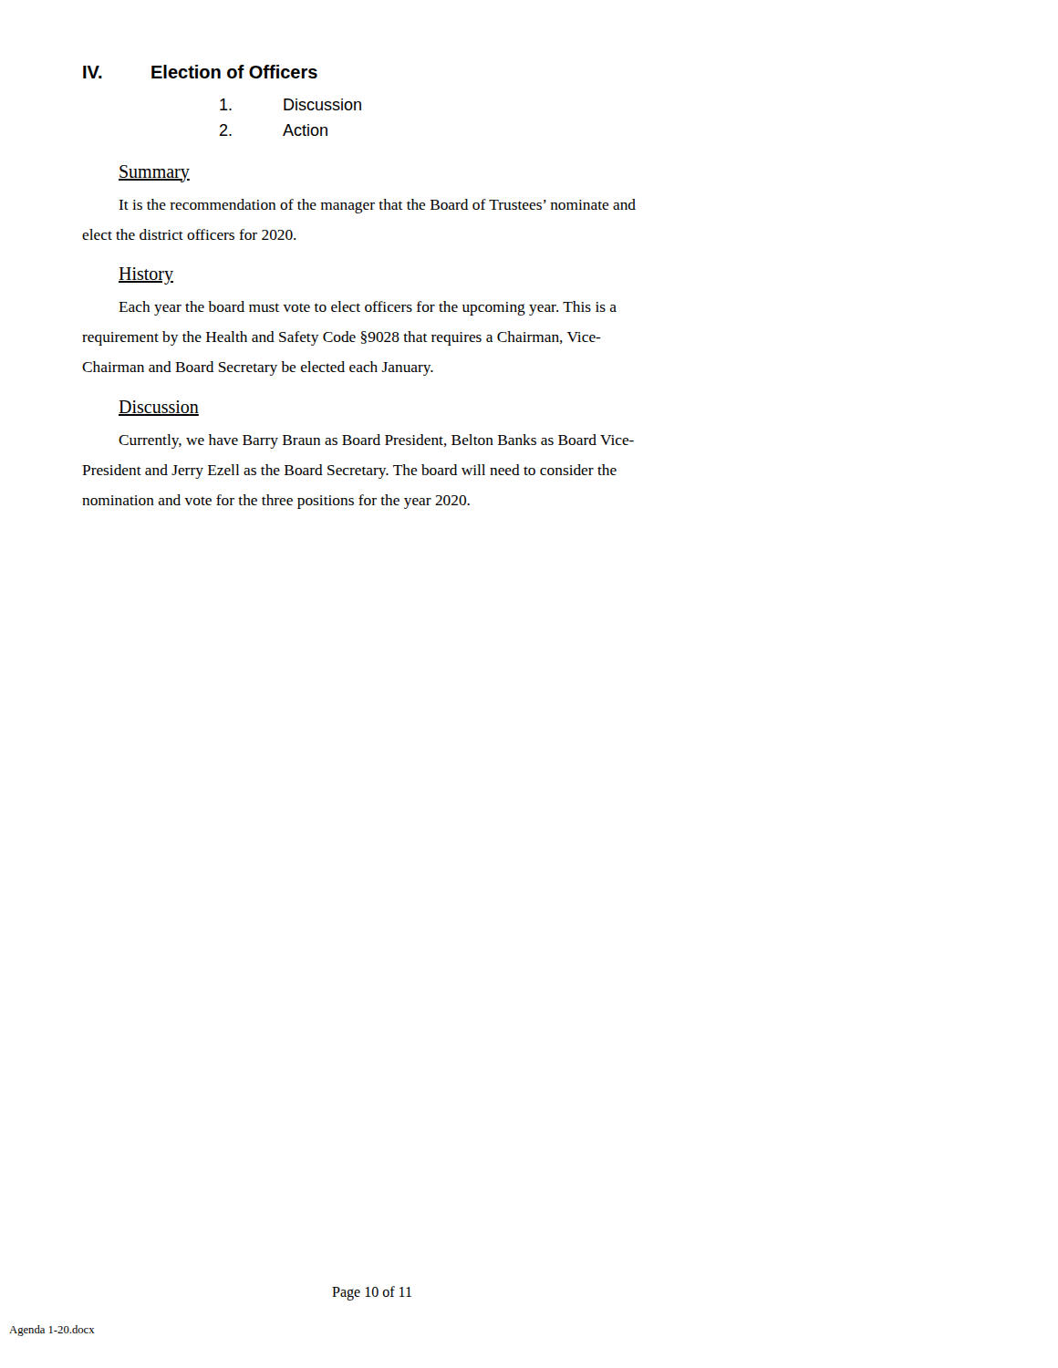IV. Election of Officers
1. Discussion
2. Action
Summary
It is the recommendation of the manager that the Board of Trustees’ nominate and elect the district officers for 2020.
History
Each year the board must vote to elect officers for the upcoming year. This is a requirement by the Health and Safety Code §9028 that requires a Chairman, Vice-Chairman and Board Secretary be elected each January.
Discussion
Currently, we have Barry Braun as Board President, Belton Banks as Board Vice-President and Jerry Ezell as the Board Secretary. The board will need to consider the nomination and vote for the three positions for the year 2020.
Page 10 of 11
Agenda 1-20.docx